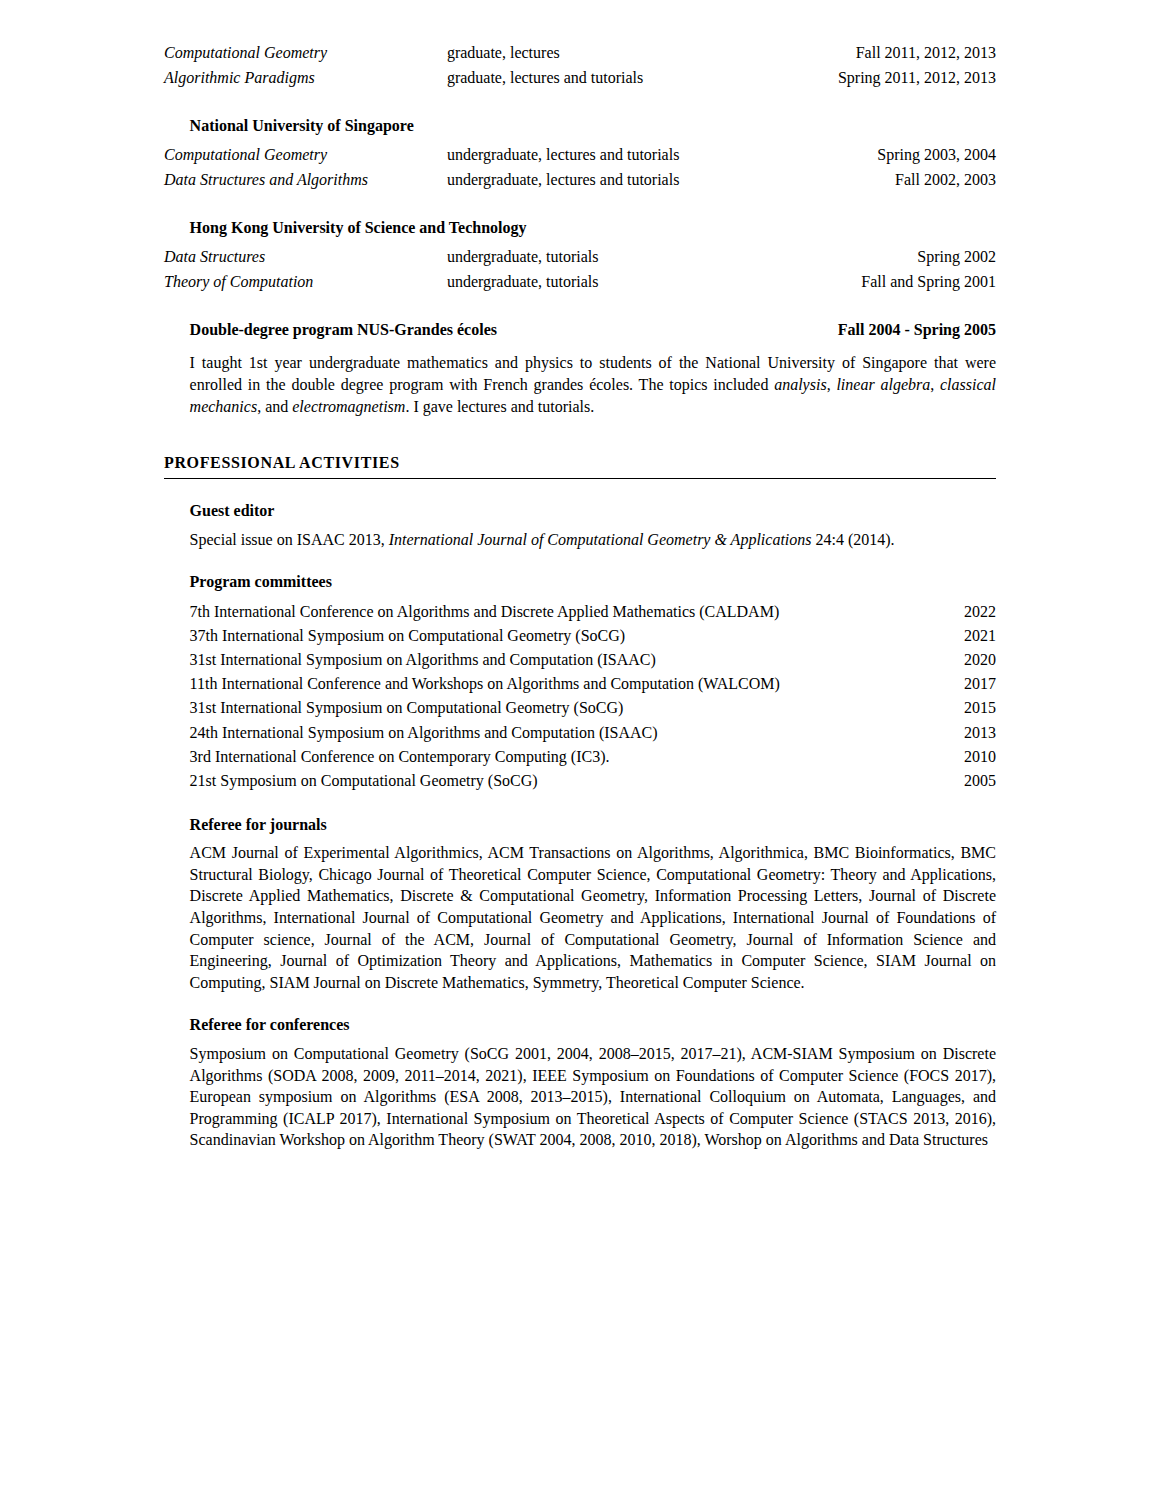| Computational Geometry | graduate, lectures | Fall 2011, 2012, 2013 |
| Algorithmic Paradigms | graduate, lectures and tutorials | Spring 2011, 2012, 2013 |
National University of Singapore
| Computational Geometry | undergraduate, lectures and tutorials | Spring 2003, 2004 |
| Data Structures and Algorithms | undergraduate, lectures and tutorials | Fall 2002, 2003 |
Hong Kong University of Science and Technology
| Data Structures | undergraduate, tutorials | Spring 2002 |
| Theory of Computation | undergraduate, tutorials | Fall and Spring 2001 |
Double-degree program NUS-Grandes écoles Fall 2004 - Spring 2005
I taught 1st year undergraduate mathematics and physics to students of the National University of Singapore that were enrolled in the double degree program with French grandes écoles. The topics included analysis, linear algebra, classical mechanics, and electromagnetism. I gave lectures and tutorials.
PROFESSIONAL ACTIVITIES
Guest editor
Special issue on ISAAC 2013, International Journal of Computational Geometry & Applications 24:4 (2014).
Program committees
| 7th International Conference on Algorithms and Discrete Applied Mathematics (CALDAM) | 2022 |
| 37th International Symposium on Computational Geometry (SoCG) | 2021 |
| 31st International Symposium on Algorithms and Computation (ISAAC) | 2020 |
| 11th International Conference and Workshops on Algorithms and Computation (WALCOM) | 2017 |
| 31st International Symposium on Computational Geometry (SoCG) | 2015 |
| 24th International Symposium on Algorithms and Computation (ISAAC) | 2013 |
| 3rd International Conference on Contemporary Computing (IC3). | 2010 |
| 21st Symposium on Computational Geometry (SoCG) | 2005 |
Referee for journals
ACM Journal of Experimental Algorithmics, ACM Transactions on Algorithms, Algorithmica, BMC Bioinformatics, BMC Structural Biology, Chicago Journal of Theoretical Computer Science, Computational Geometry: Theory and Applications, Discrete Applied Mathematics, Discrete & Computational Geometry, Information Processing Letters, Journal of Discrete Algorithms, International Journal of Computational Geometry and Applications, International Journal of Foundations of Computer science, Journal of the ACM, Journal of Computational Geometry, Journal of Information Science and Engineering, Journal of Optimization Theory and Applications, Mathematics in Computer Science, SIAM Journal on Computing, SIAM Journal on Discrete Mathematics, Symmetry, Theoretical Computer Science.
Referee for conferences
Symposium on Computational Geometry (SoCG 2001, 2004, 2008–2015, 2017–21), ACM-SIAM Symposium on Discrete Algorithms (SODA 2008, 2009, 2011–2014, 2021), IEEE Symposium on Foundations of Computer Science (FOCS 2017), European symposium on Algorithms (ESA 2008, 2013–2015), International Colloquium on Automata, Languages, and Programming (ICALP 2017), International Symposium on Theoretical Aspects of Computer Science (STACS 2013, 2016), Scandinavian Workshop on Algorithm Theory (SWAT 2004, 2008, 2010, 2018), Worshop on Algorithms and Data Structures